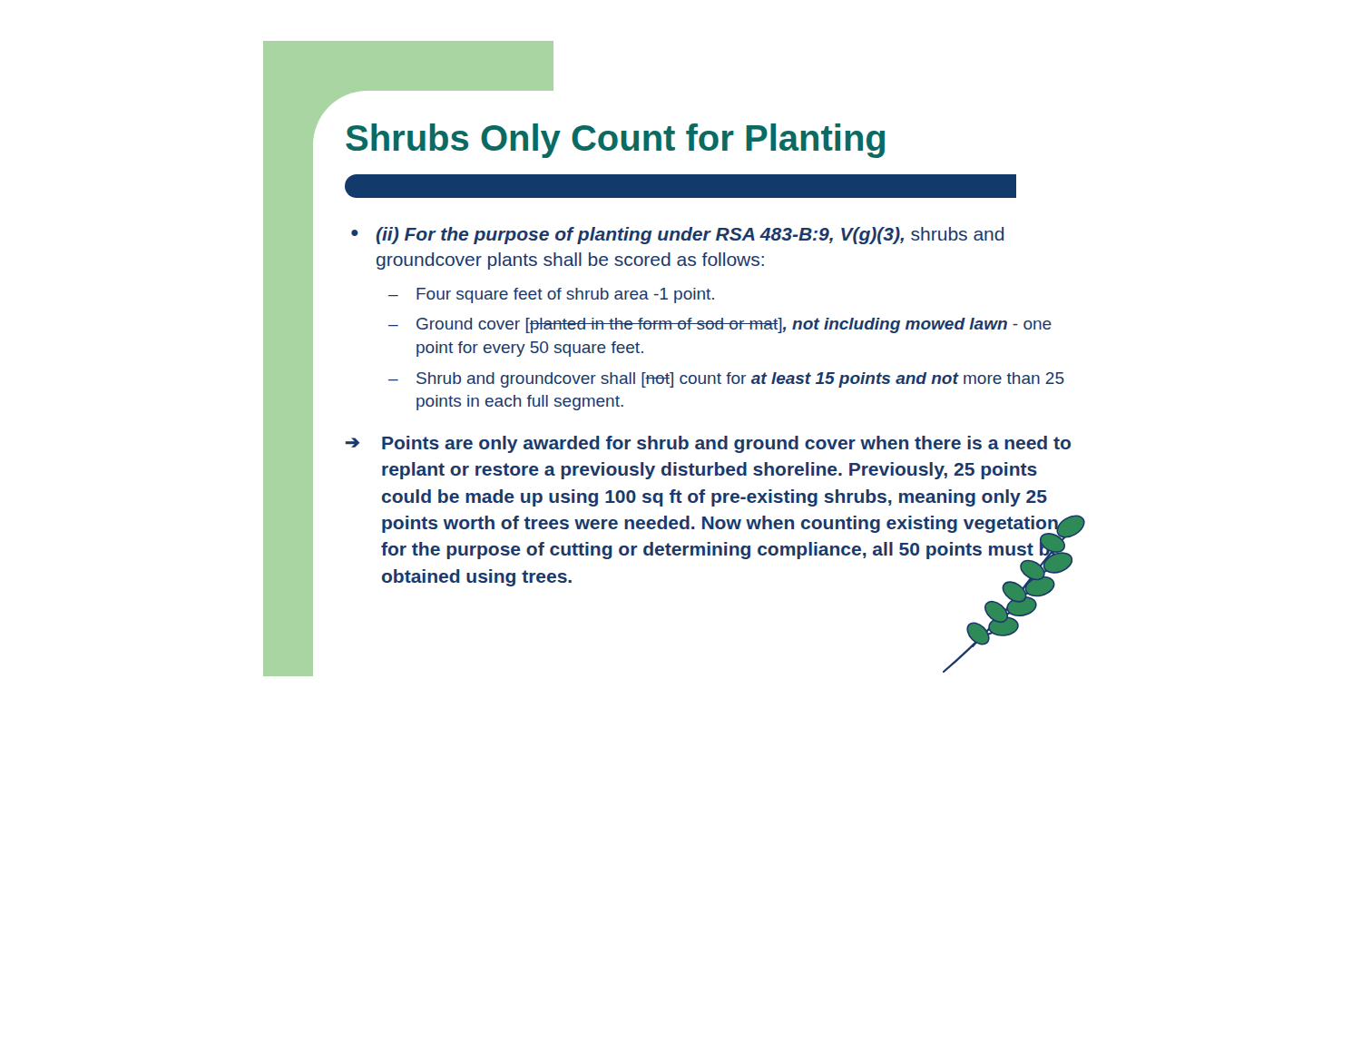Shrubs Only Count for Planting
(ii) For the purpose of planting under RSA 483-B:9, V(g)(3), shrubs and groundcover plants shall be scored as follows:
Four square feet of shrub area -1 point.
Ground cover [planted in the form of sod or mat], not including mowed lawn - one point for every 50 square feet.
Shrub and groundcover shall [not] count for at least 15 points and not more than 25 points in each full segment.
Points are only awarded for shrub and ground cover when there is a need to replant or restore a previously disturbed shoreline. Previously, 25 points could be made up using 100 sq ft of pre-existing shrubs, meaning only 25 points worth of trees were needed. Now when counting existing vegetation for the purpose of cutting or determining compliance, all 50 points must be obtained using trees.